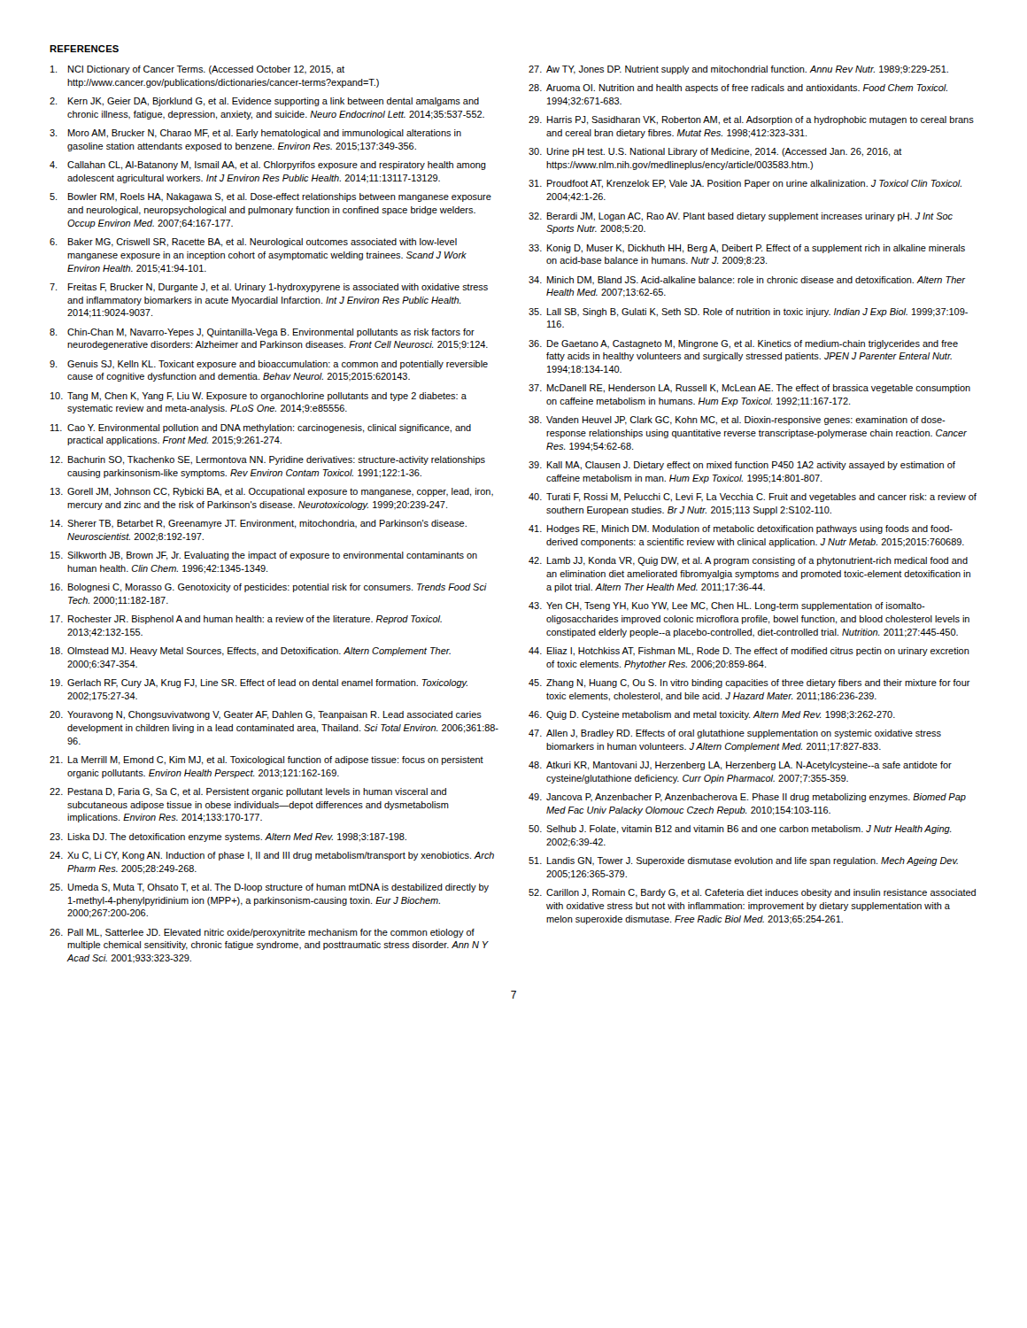REFERENCES
NCI Dictionary of Cancer Terms. (Accessed October 12, 2015, at http://www.cancer.gov/publications/dictionaries/cancer-terms?expand=T.)
Kern JK, Geier DA, Bjorklund G, et al. Evidence supporting a link between dental amalgams and chronic illness, fatigue, depression, anxiety, and suicide. Neuro Endocrinol Lett. 2014;35:537-552.
Moro AM, Brucker N, Charao MF, et al. Early hematological and immunological alterations in gasoline station attendants exposed to benzene. Environ Res. 2015;137:349-356.
Callahan CL, Al-Batanony M, Ismail AA, et al. Chlorpyrifos exposure and respiratory health among adolescent agricultural workers. Int J Environ Res Public Health. 2014;11:13117-13129.
Bowler RM, Roels HA, Nakagawa S, et al. Dose-effect relationships between manganese exposure and neurological, neuropsychological and pulmonary function in confined space bridge welders. Occup Environ Med. 2007;64:167-177.
Baker MG, Criswell SR, Racette BA, et al. Neurological outcomes associated with low-level manganese exposure in an inception cohort of asymptomatic welding trainees. Scand J Work Environ Health. 2015;41:94-101.
Freitas F, Brucker N, Durgante J, et al. Urinary 1-hydroxypyrene is associated with oxidative stress and inflammatory biomarkers in acute Myocardial Infarction. Int J Environ Res Public Health. 2014;11:9024-9037.
Chin-Chan M, Navarro-Yepes J, Quintanilla-Vega B. Environmental pollutants as risk factors for neurodegenerative disorders: Alzheimer and Parkinson diseases. Front Cell Neurosci. 2015;9:124.
Genuis SJ, Kelln KL. Toxicant exposure and bioaccumulation: a common and potentially reversible cause of cognitive dysfunction and dementia. Behav Neurol. 2015;2015:620143.
Tang M, Chen K, Yang F, Liu W. Exposure to organochlorine pollutants and type 2 diabetes: a systematic review and meta-analysis. PLoS One. 2014;9:e85556.
Cao Y. Environmental pollution and DNA methylation: carcinogenesis, clinical significance, and practical applications. Front Med. 2015;9:261-274.
Bachurin SO, Tkachenko SE, Lermontova NN. Pyridine derivatives: structure-activity relationships causing parkinsonism-like symptoms. Rev Environ Contam Toxicol. 1991;122:1-36.
Gorell JM, Johnson CC, Rybicki BA, et al. Occupational exposure to manganese, copper, lead, iron, mercury and zinc and the risk of Parkinson's disease. Neurotoxicology. 1999;20:239-247.
Sherer TB, Betarbet R, Greenamyre JT. Environment, mitochondria, and Parkinson's disease. Neuroscientist. 2002;8:192-197.
Silkworth JB, Brown JF, Jr. Evaluating the impact of exposure to environmental contaminants on human health. Clin Chem. 1996;42:1345-1349.
Bolognesi C, Morasso G. Genotoxicity of pesticides: potential risk for consumers. Trends Food Sci Tech. 2000;11:182-187.
Rochester JR. Bisphenol A and human health: a review of the literature. Reprod Toxicol. 2013;42:132-155.
Olmstead MJ. Heavy Metal Sources, Effects, and Detoxification. Altern Complement Ther. 2000;6:347-354.
Gerlach RF, Cury JA, Krug FJ, Line SR. Effect of lead on dental enamel formation. Toxicology. 2002;175:27-34.
Youravong N, Chongsuvivatwong V, Geater AF, Dahlen G, Teanpaisan R. Lead associated caries development in children living in a lead contaminated area, Thailand. Sci Total Environ. 2006;361:88-96.
La Merrill M, Emond C, Kim MJ, et al. Toxicological function of adipose tissue: focus on persistent organic pollutants. Environ Health Perspect. 2013;121:162-169.
Pestana D, Faria G, Sa C, et al. Persistent organic pollutant levels in human visceral and subcutaneous adipose tissue in obese individuals—depot differences and dysmetabolism implications. Environ Res. 2014;133:170-177.
Liska DJ. The detoxification enzyme systems. Altern Med Rev. 1998;3:187-198.
Xu C, Li CY, Kong AN. Induction of phase I, II and III drug metabolism/transport by xenobiotics. Arch Pharm Res. 2005;28:249-268.
Umeda S, Muta T, Ohsato T, et al. The D-loop structure of human mtDNA is destabilized directly by 1-methyl-4-phenylpyridinium ion (MPP+), a parkinsonism-causing toxin. Eur J Biochem. 2000;267:200-206.
Pall ML, Satterlee JD. Elevated nitric oxide/peroxynitrite mechanism for the common etiology of multiple chemical sensitivity, chronic fatigue syndrome, and posttraumatic stress disorder. Ann N Y Acad Sci. 2001;933:323-329.
Aw TY, Jones DP. Nutrient supply and mitochondrial function. Annu Rev Nutr. 1989;9:229-251.
Aruoma OI. Nutrition and health aspects of free radicals and antioxidants. Food Chem Toxicol. 1994;32:671-683.
Harris PJ, Sasidharan VK, Roberton AM, et al. Adsorption of a hydrophobic mutagen to cereal brans and cereal bran dietary fibres. Mutat Res. 1998;412:323-331.
Urine pH test. U.S. National Library of Medicine, 2014. (Accessed Jan. 26, 2016, at https://www.nlm.nih.gov/medlineplus/ency/article/003583.htm.)
Proudfoot AT, Krenzelok EP, Vale JA. Position Paper on urine alkalinization. J Toxicol Clin Toxicol. 2004;42:1-26.
Berardi JM, Logan AC, Rao AV. Plant based dietary supplement increases urinary pH. J Int Soc Sports Nutr. 2008;5:20.
Konig D, Muser K, Dickhuth HH, Berg A, Deibert P. Effect of a supplement rich in alkaline minerals on acid-base balance in humans. Nutr J. 2009;8:23.
Minich DM, Bland JS. Acid-alkaline balance: role in chronic disease and detoxification. Altern Ther Health Med. 2007;13:62-65.
Lall SB, Singh B, Gulati K, Seth SD. Role of nutrition in toxic injury. Indian J Exp Biol. 1999;37:109-116.
De Gaetano A, Castagneto M, Mingrone G, et al. Kinetics of medium-chain triglycerides and free fatty acids in healthy volunteers and surgically stressed patients. JPEN J Parenter Enteral Nutr. 1994;18:134-140.
McDanell RE, Henderson LA, Russell K, McLean AE. The effect of brassica vegetable consumption on caffeine metabolism in humans. Hum Exp Toxicol. 1992;11:167-172.
Vanden Heuvel JP, Clark GC, Kohn MC, et al. Dioxin-responsive genes: examination of dose-response relationships using quantitative reverse transcriptase-polymerase chain reaction. Cancer Res. 1994;54:62-68.
Kall MA, Clausen J. Dietary effect on mixed function P450 1A2 activity assayed by estimation of caffeine metabolism in man. Hum Exp Toxicol. 1995;14:801-807.
Turati F, Rossi M, Pelucchi C, Levi F, La Vecchia C. Fruit and vegetables and cancer risk: a review of southern European studies. Br J Nutr. 2015;113 Suppl 2:S102-110.
Hodges RE, Minich DM. Modulation of metabolic detoxification pathways using foods and food-derived components: a scientific review with clinical application. J Nutr Metab. 2015;2015:760689.
Lamb JJ, Konda VR, Quig DW, et al. A program consisting of a phytonutrient-rich medical food and an elimination diet ameliorated fibromyalgia symptoms and promoted toxic-element detoxification in a pilot trial. Altern Ther Health Med. 2011;17:36-44.
Yen CH, Tseng YH, Kuo YW, Lee MC, Chen HL. Long-term supplementation of isomalto-oligosaccharides improved colonic microflora profile, bowel function, and blood cholesterol levels in constipated elderly people--a placebo-controlled, diet-controlled trial. Nutrition. 2011;27:445-450.
Eliaz I, Hotchkiss AT, Fishman ML, Rode D. The effect of modified citrus pectin on urinary excretion of toxic elements. Phytother Res. 2006;20:859-864.
Zhang N, Huang C, Ou S. In vitro binding capacities of three dietary fibers and their mixture for four toxic elements, cholesterol, and bile acid. J Hazard Mater. 2011;186:236-239.
Quig D. Cysteine metabolism and metal toxicity. Altern Med Rev. 1998;3:262-270.
Allen J, Bradley RD. Effects of oral glutathione supplementation on systemic oxidative stress biomarkers in human volunteers. J Altern Complement Med. 2011;17:827-833.
Atkuri KR, Mantovani JJ, Herzenberg LA, Herzenberg LA. N-Acetylcysteine--a safe antidote for cysteine/glutathione deficiency. Curr Opin Pharmacol. 2007;7:355-359.
Jancova P, Anzenbacher P, Anzenbacherova E. Phase II drug metabolizing enzymes. Biomed Pap Med Fac Univ Palacky Olomouc Czech Repub. 2010;154:103-116.
Selhub J. Folate, vitamin B12 and vitamin B6 and one carbon metabolism. J Nutr Health Aging. 2002;6:39-42.
Landis GN, Tower J. Superoxide dismutase evolution and life span regulation. Mech Ageing Dev. 2005;126:365-379.
Carillon J, Romain C, Bardy G, et al. Cafeteria diet induces obesity and insulin resistance associated with oxidative stress but not with inflammation: improvement by dietary supplementation with a melon superoxide dismutase. Free Radic Biol Med. 2013;65:254-261.
7